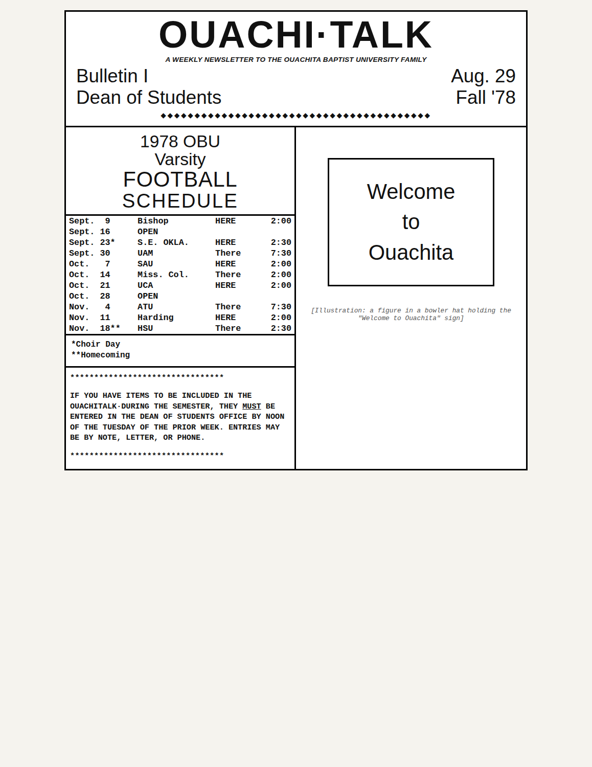Ouachi·Talk
A weekly newsletter to the Ouachita Baptist University family
Bulletin I
Dean of Students
Aug. 29
Fall '78
◆◆◆◆◆◆◆◆◆◆◆◆◆◆◆◆◆◆◆◆◆◆◆◆◆◆◆◆◆◆◆◆◆◆◆◆◆◆◆◆
1978 OBU
Varsity
FOOTBALL
SCHEDULE
| Sept. 9 | Bishop | HERE | 2:00 |
| Sept. 16 | OPEN | | |
| Sept. 23* | S.E. OKLA. | HERE | 2:30 |
| Sept. 30 | UAM | There | 7:30 |
| Oct. 7 | SAU | HERE | 2:00 |
| Oct. 14 | Miss. Col. | There | 2:00 |
| Oct. 21 | UCA | HERE | 2:00 |
| Oct. 28 | OPEN | | |
| Nov. 4 | ATU | There | 7:30 |
| Nov. 11 | Harding | HERE | 2:00 |
| Nov. 18** | HSU | There | 2:30 |
*Choir Day
**Homecoming
********************************
IF YOU HAVE ITEMS TO BE INCLUDED IN THE OUACHITALK·DURING THE SEMESTER, THEY MUST BE ENTERED IN THE DEAN OF STUDENTS OFFICE BY NOON OF THE TUESDAY OF THE PRIOR WEEK. ENTRIES MAY BE BY NOTE, LETTER, OR PHONE.
********************************
Welcome
to
Ouachita
[Illustration: a figure in a bowler hat holding the "Welcome to Ouachita" sign]